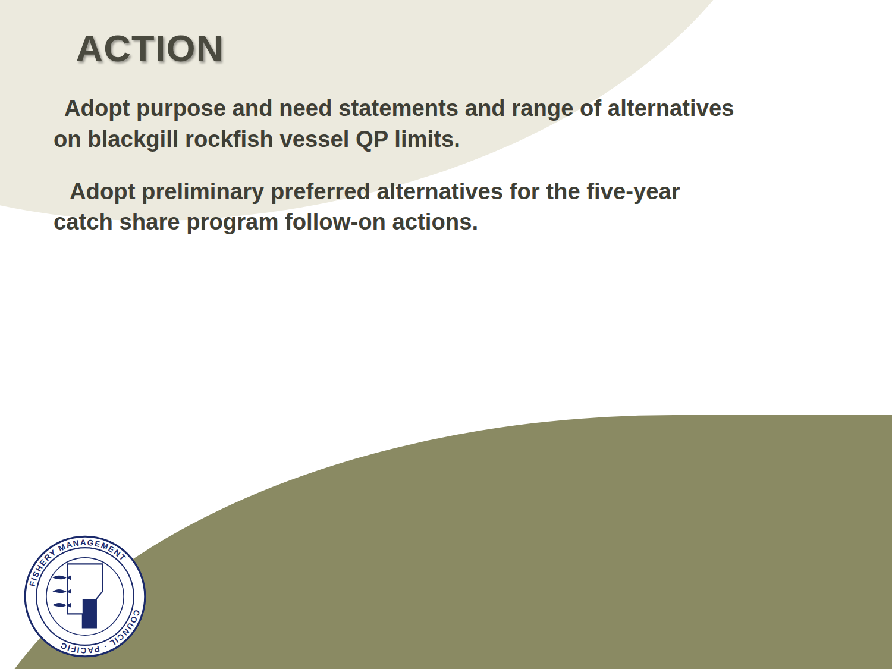ACTION
Adopt purpose and need statements and range of alternatives on blackgill rockfish vessel QP limits.
Adopt preliminary preferred alternatives for the five-year catch share program follow-on actions.
Pacific Fishery Management Council FISHERY MANAGEMENT COUNCIL · PACIFIC